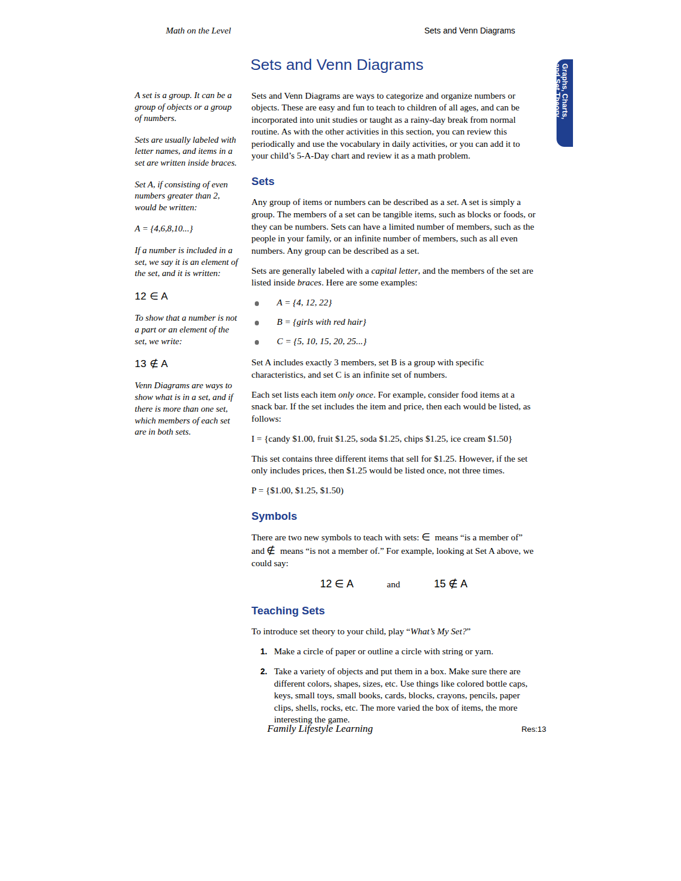Math on the Level
Sets and Venn Diagrams
Graphs, Charts,
and Set Theory
Sets and Venn Diagrams
A set is a group. It can be a group of objects or a group of numbers.
Sets are usually labeled with letter names, and items in a set are written inside braces.
Set A, if consisting of even numbers greater than 2, would be written:
A = {4,6,8,10...}
If a number is included in a set, we say it is an element of the set, and it is written:
12 ∈ A
To show that a number is not a part or an element of the set, we write:
13 ∉ A
Venn Diagrams are ways to show what is in a set, and if there is more than one set, which members of each set are in both sets.
Sets and Venn Diagrams are ways to categorize and organize numbers or objects. These are easy and fun to teach to children of all ages, and can be incorporated into unit studies or taught as a rainy-day break from normal routine. As with the other activities in this section, you can review this periodically and use the vocabulary in daily activities, or you can add it to your child’s 5-A-Day chart and review it as a math problem.
Sets
Any group of items or numbers can be described as a set. A set is simply a group. The members of a set can be tangible items, such as blocks or foods, or they can be numbers. Sets can have a limited number of members, such as the people in your family, or an infinite number of members, such as all even numbers. Any group can be described as a set.
Sets are generally labeled with a capital letter, and the members of the set are listed inside braces. Here are some examples:
A = {4, 12, 22}
B = {girls with red hair}
C = {5, 10, 15, 20, 25...}
Set A includes exactly 3 members, set B is a group with specific characteristics, and set C is an infinite set of numbers.
Each set lists each item only once. For example, consider food items at a snack bar. If the set includes the item and price, then each would be listed, as follows:
I = {candy $1.00, fruit $1.25, soda $1.25, chips $1.25, ice cream $1.50}
This set contains three different items that sell for $1.25. However, if the set only includes prices, then $1.25 would be listed once, not three times.
P = {$1.00, $1.25, $1.50)
Symbols
There are two new symbols to teach with sets: ∈ means “is a member of” and ∉ means “is not a member of.” For example, looking at Set A above, we could say:
12 ∈ A and 15 ∉ A
Teaching Sets
To introduce set theory to your child, play “What’s My Set?”
Make a circle of paper or outline a circle with string or yarn.
Take a variety of objects and put them in a box. Make sure there are different colors, shapes, sizes, etc. Use things like colored bottle caps, keys, small toys, small books, cards, blocks, crayons, pencils, paper clips, shells, rocks, etc. The more varied the box of items, the more interesting the game.
Family Lifestyle Learning
Res:13